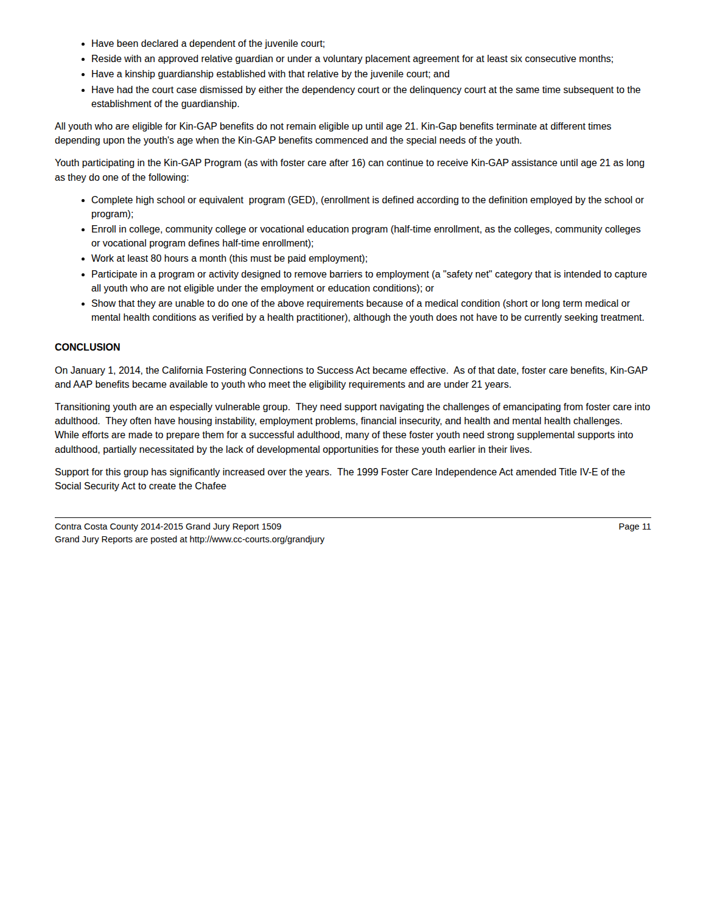Have been declared a dependent of the juvenile court;
Reside with an approved relative guardian or under a voluntary placement agreement for at least six consecutive months;
Have a kinship guardianship established with that relative by the juvenile court; and
Have had the court case dismissed by either the dependency court or the delinquency court at the same time subsequent to the establishment of the guardianship.
All youth who are eligible for Kin-GAP benefits do not remain eligible up until age 21. Kin-Gap benefits terminate at different times depending upon the youth's age when the Kin-GAP benefits commenced and the special needs of the youth.
Youth participating in the Kin-GAP Program (as with foster care after 16) can continue to receive Kin-GAP assistance until age 21 as long as they do one of the following:
Complete high school or equivalent program (GED), (enrollment is defined according to the definition employed by the school or program);
Enroll in college, community college or vocational education program (half-time enrollment, as the colleges, community colleges or vocational program defines half-time enrollment);
Work at least 80 hours a month (this must be paid employment);
Participate in a program or activity designed to remove barriers to employment (a "safety net" category that is intended to capture all youth who are not eligible under the employment or education conditions); or
Show that they are unable to do one of the above requirements because of a medical condition (short or long term medical or mental health conditions as verified by a health practitioner), although the youth does not have to be currently seeking treatment.
CONCLUSION
On January 1, 2014, the California Fostering Connections to Success Act became effective. As of that date, foster care benefits, Kin-GAP and AAP benefits became available to youth who meet the eligibility requirements and are under 21 years.
Transitioning youth are an especially vulnerable group. They need support navigating the challenges of emancipating from foster care into adulthood. They often have housing instability, employment problems, financial insecurity, and health and mental health challenges. While efforts are made to prepare them for a successful adulthood, many of these foster youth need strong supplemental supports into adulthood, partially necessitated by the lack of developmental opportunities for these youth earlier in their lives.
Support for this group has significantly increased over the years. The 1999 Foster Care Independence Act amended Title IV-E of the Social Security Act to create the Chafee
Contra Costa County 2014-2015 Grand Jury Report 1509
Grand Jury Reports are posted at http://www.cc-courts.org/grandjury
Page 11